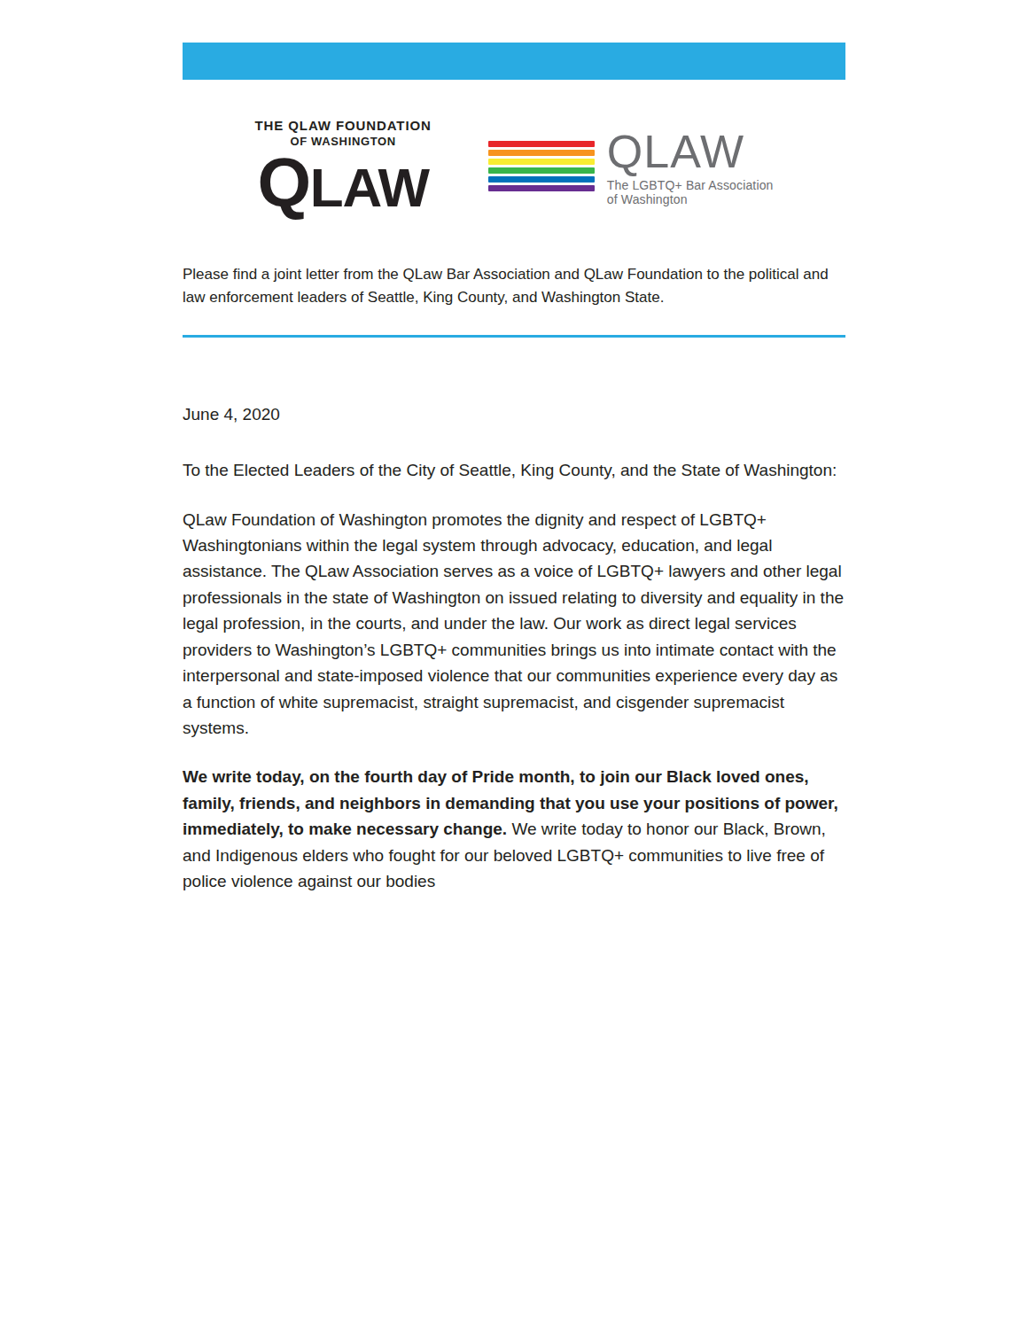THE QLAW FOUNDATION
OF WASHINGTON
QLAW
QLAW
The LGBTQ+ Bar Association
of Washington
Please find a joint letter from the QLaw Bar Association and QLaw Foundation to the political and law enforcement leaders of Seattle, King County, and Washington State.
June 4, 2020
To the Elected Leaders of the City of Seattle, King County, and the State of Washington:
QLaw Foundation of Washington promotes the dignity and respect of LGBTQ+ Washingtonians within the legal system through advocacy, education, and legal assistance. The QLaw Association serves as a voice of LGBTQ+ lawyers and other legal professionals in the state of Washington on issued relating to diversity and equality in the legal profession, in the courts, and under the law. Our work as direct legal services providers to Washington’s LGBTQ+ communities brings us into intimate contact with the interpersonal and state-imposed violence that our communities experience every day as a function of white supremacist, straight supremacist, and cisgender supremacist systems.
We write today, on the fourth day of Pride month, to join our Black loved ones, family, friends, and neighbors in demanding that you use your positions of power, immediately, to make necessary change. We write today to honor our Black, Brown, and Indigenous elders who fought for our beloved LGBTQ+ communities to live free of police violence against our bodies